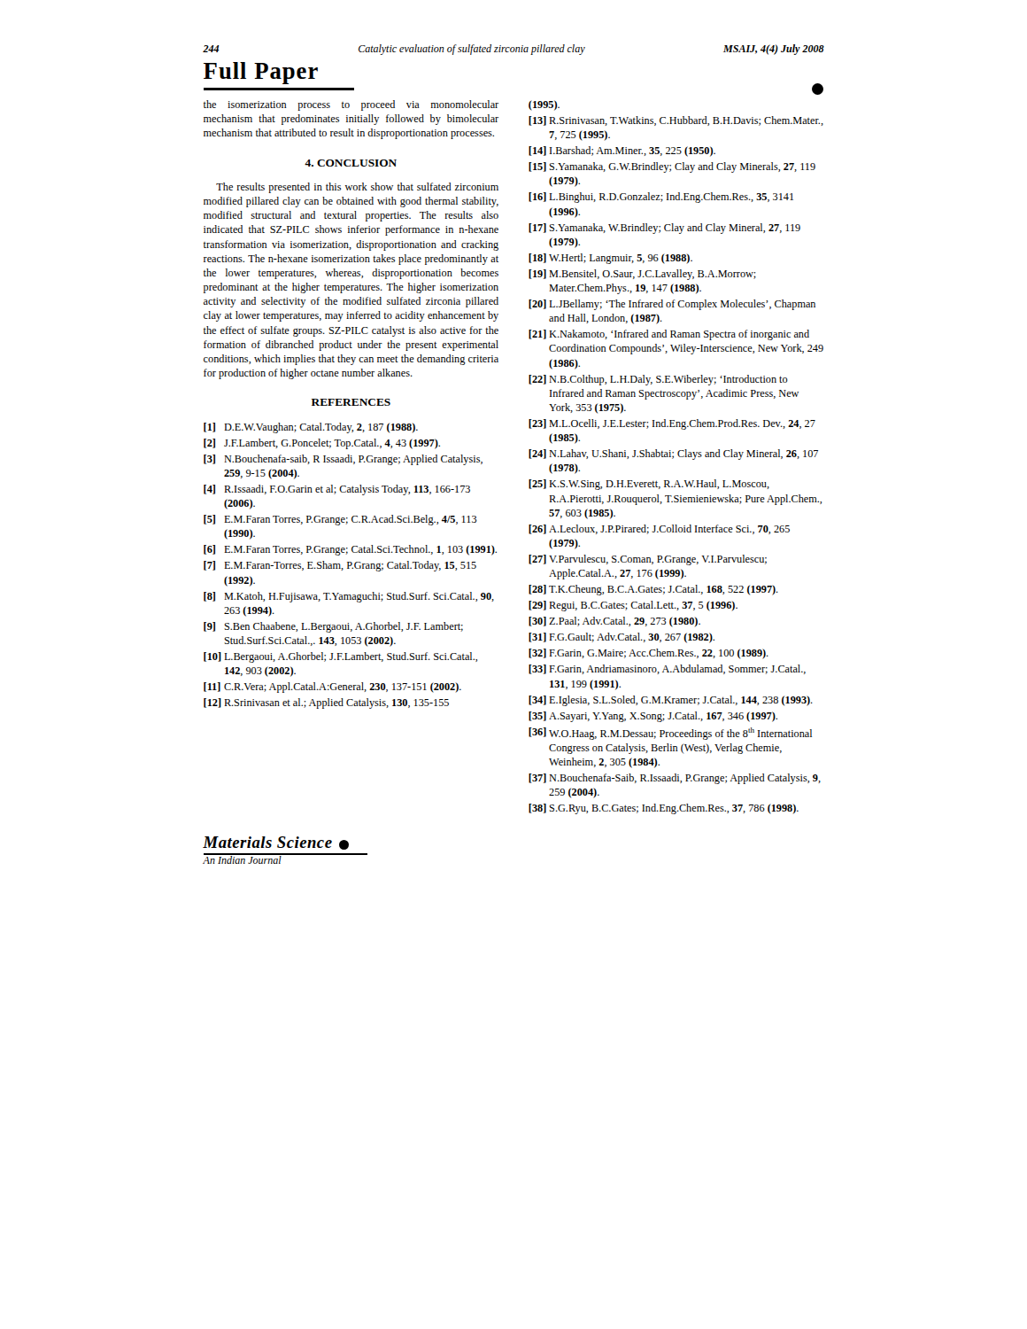244 Catalytic evaluation of sulfated zirconia pillared clay MSAIJ, 4(4) July 2008
Full Paper
the isomerization process to proceed via monomolecular mechanism that predominates initially followed by bimolecular mechanism that attributed to result in disproportionation processes.
4. CONCLUSION
The results presented in this work show that sulfated zirconium modified pillared clay can be obtained with good thermal stability, modified structural and textural properties. The results also indicated that SZ-PILC shows inferior performance in n-hexane transformation via isomerization, disproportionation and cracking reactions. The n-hexane isomerization takes place predominantly at the lower temperatures, whereas, disproportionation becomes predominant at the higher temperatures. The higher isomerization activity and selectivity of the modified sulfated zirconia pillared clay at lower temperatures, may inferred to acidity enhancement by the effect of sulfate groups. SZ-PILC catalyst is also active for the formation of dibranched product under the present experimental conditions, which implies that they can meet the demanding criteria for production of higher octane number alkanes.
REFERENCES
[1] D.E.W.Vaughan; Catal.Today, 2, 187 (1988).
[2] J.F.Lambert, G.Poncelet; Top.Catal., 4, 43 (1997).
[3] N.Bouchenafa-saib, R Issaadi, P.Grange; Applied Catalysis, 259, 9-15 (2004).
[4] R.Issaadi, F.O.Garin et al; Catalysis Today, 113, 166-173 (2006).
[5] E.M.Faran Torres, P.Grange; C.R.Acad.Sci.Belg., 4/5, 113 (1990).
[6] E.M.Faran Torres, P.Grange; Catal.Sci.Technol., 1, 103 (1991).
[7] E.M.Faran-Torres, E.Sham, P.Grang; Catal.Today, 15, 515 (1992).
[8] M.Katoh, H.Fujisawa, T.Yamaguchi; Stud.Surf. Sci.Catal., 90, 263 (1994).
[9] S.Ben Chaabene, L.Bergaoui, A.Ghorbel, J.F. Lambert; Stud.Surf.Sci.Catal.,. 143, 1053 (2002).
[10] L.Bergaoui, A.Ghorbel; J.F.Lambert, Stud.Surf. Sci.Catal., 142, 903 (2002).
[11] C.R.Vera; Appl.Catal.A:General, 230, 137-151 (2002).
[12] R.Srinivasan et al.; Applied Catalysis, 130, 135-155
(1995).
[13] R.Srinivasan, T.Watkins, C.Hubbard, B.H.Davis; Chem.Mater., 7, 725 (1995).
[14] I.Barshad; Am.Miner., 35, 225 (1950).
[15] S.Yamanaka, G.W.Brindley; Clay and Clay Minerals, 27, 119 (1979).
[16] L.Binghui, R.D.Gonzalez; Ind.Eng.Chem.Res., 35, 3141 (1996).
[17] S.Yamanaka, W.Brindley; Clay and Clay Mineral, 27, 119 (1979).
[18] W.Hertl; Langmuir, 5, 96 (1988).
[19] M.Bensitel, O.Saur, J.C.Lavalley, B.A.Morrow; Mater.Chem.Phys., 19, 147 (1988).
[20] L.JBellamy; ‘The Infrared of Complex Molecules’, Chapman and Hall, London, (1987).
[21] K.Nakamoto, ‘Infrared and Raman Spectra of inorganic and Coordination Compounds’, Wiley-Interscience, New York, 249 (1986).
[22] N.B.Colthup, L.H.Daly, S.E.Wiberley; ‘Introduction to Infrared and Raman Spectroscopy’, Acadimic Press, New York, 353 (1975).
[23] M.L.Ocelli, J.E.Lester; Ind.Eng.Chem.Prod.Res. Dev., 24, 27 (1985).
[24] N.Lahav, U.Shani, J.Shabtai; Clays and Clay Mineral, 26, 107 (1978).
[25] K.S.W.Sing, D.H.Everett, R.A.W.Haul, L.Moscou, R.A.Pierotti, J.Rouquerol, T.Siemieniewska; Pure Appl.Chem., 57, 603 (1985).
[26] A.Lecloux, J.P.Pirared; J.Colloid Interface Sci., 70, 265 (1979).
[27] V.Parvulescu, S.Coman, P.Grange, V.I.Parvulescu; Apple.Catal.A., 27, 176 (1999).
[28] T.K.Cheung, B.C.A.Gates; J.Catal., 168, 522 (1997).
[29] Regui, B.C.Gates; Catal.Lett., 37, 5 (1996).
[30] Z.Paal; Adv.Catal., 29, 273 (1980).
[31] F.G.Gault; Adv.Catal., 30, 267 (1982).
[32] F.Garin, G.Maire; Acc.Chem.Res., 22, 100 (1989).
[33] F.Garin, Andriamasinoro, A.Abdulamad, Sommer; J.Catal., 131, 199 (1991).
[34] E.Iglesia, S.L.Soled, G.M.Kramer; J.Catal., 144, 238 (1993).
[35] A.Sayari, Y.Yang, X.Song; J.Catal., 167, 346 (1997).
[36] W.O.Haag, R.M.Dessau; Proceedings of the 8th International Congress on Catalysis, Berlin (West), Verlag Chemie, Weinheim, 2, 305 (1984).
[37] N.Bouchenafa-Saib, R.Issaadi, P.Grange; Applied Catalysis, 9, 259 (2004).
[38] S.G.Ryu, B.C.Gates; Ind.Eng.Chem.Res., 37, 786 (1998).
Materials Science
An Indian Journal